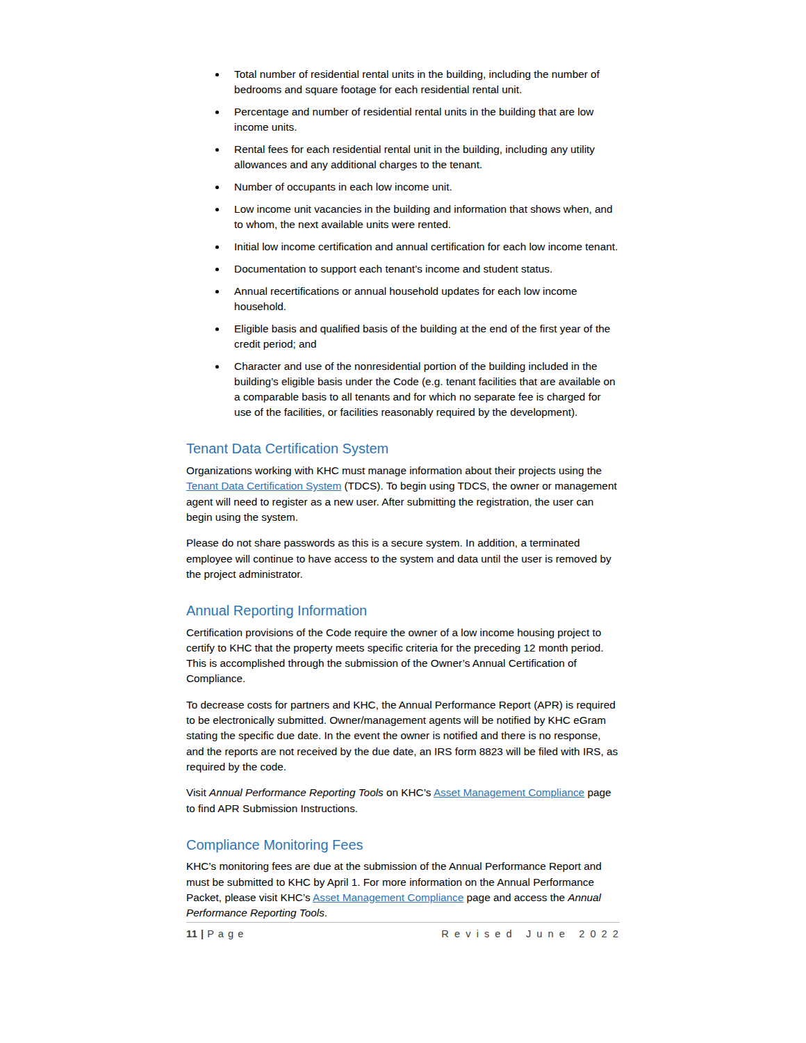Total number of residential rental units in the building, including the number of bedrooms and square footage for each residential rental unit.
Percentage and number of residential rental units in the building that are low income units.
Rental fees for each residential rental unit in the building, including any utility allowances and any additional charges to the tenant.
Number of occupants in each low income unit.
Low income unit vacancies in the building and information that shows when, and to whom, the next available units were rented.
Initial low income certification and annual certification for each low income tenant.
Documentation to support each tenant’s income and student status.
Annual recertifications or annual household updates for each low income household.
Eligible basis and qualified basis of the building at the end of the first year of the credit period; and
Character and use of the nonresidential portion of the building included in the building’s eligible basis under the Code (e.g. tenant facilities that are available on a comparable basis to all tenants and for which no separate fee is charged for use of the facilities, or facilities reasonably required by the development).
Tenant Data Certification System
Organizations working with KHC must manage information about their projects using the Tenant Data Certification System (TDCS). To begin using TDCS, the owner or management agent will need to register as a new user. After submitting the registration, the user can begin using the system.
Please do not share passwords as this is a secure system. In addition, a terminated employee will continue to have access to the system and data until the user is removed by the project administrator.
Annual Reporting Information
Certification provisions of the Code require the owner of a low income housing project to certify to KHC that the property meets specific criteria for the preceding 12 month period. This is accomplished through the submission of the Owner’s Annual Certification of Compliance.
To decrease costs for partners and KHC, the Annual Performance Report (APR) is required to be electronically submitted. Owner/management agents will be notified by KHC eGram stating the specific due date. In the event the owner is notified and there is no response, and the reports are not received by the due date, an IRS form 8823 will be filed with IRS, as required by the code.
Visit Annual Performance Reporting Tools on KHC’s Asset Management Compliance page to find APR Submission Instructions.
Compliance Monitoring Fees
KHC’s monitoring fees are due at the submission of the Annual Performance Report and must be submitted to KHC by April 1. For more information on the Annual Performance Packet, please visit KHC’s Asset Management Compliance page and access the Annual Performance Reporting Tools.
11 | P a g e
R e v i s e d J u n e 2 0 2 2